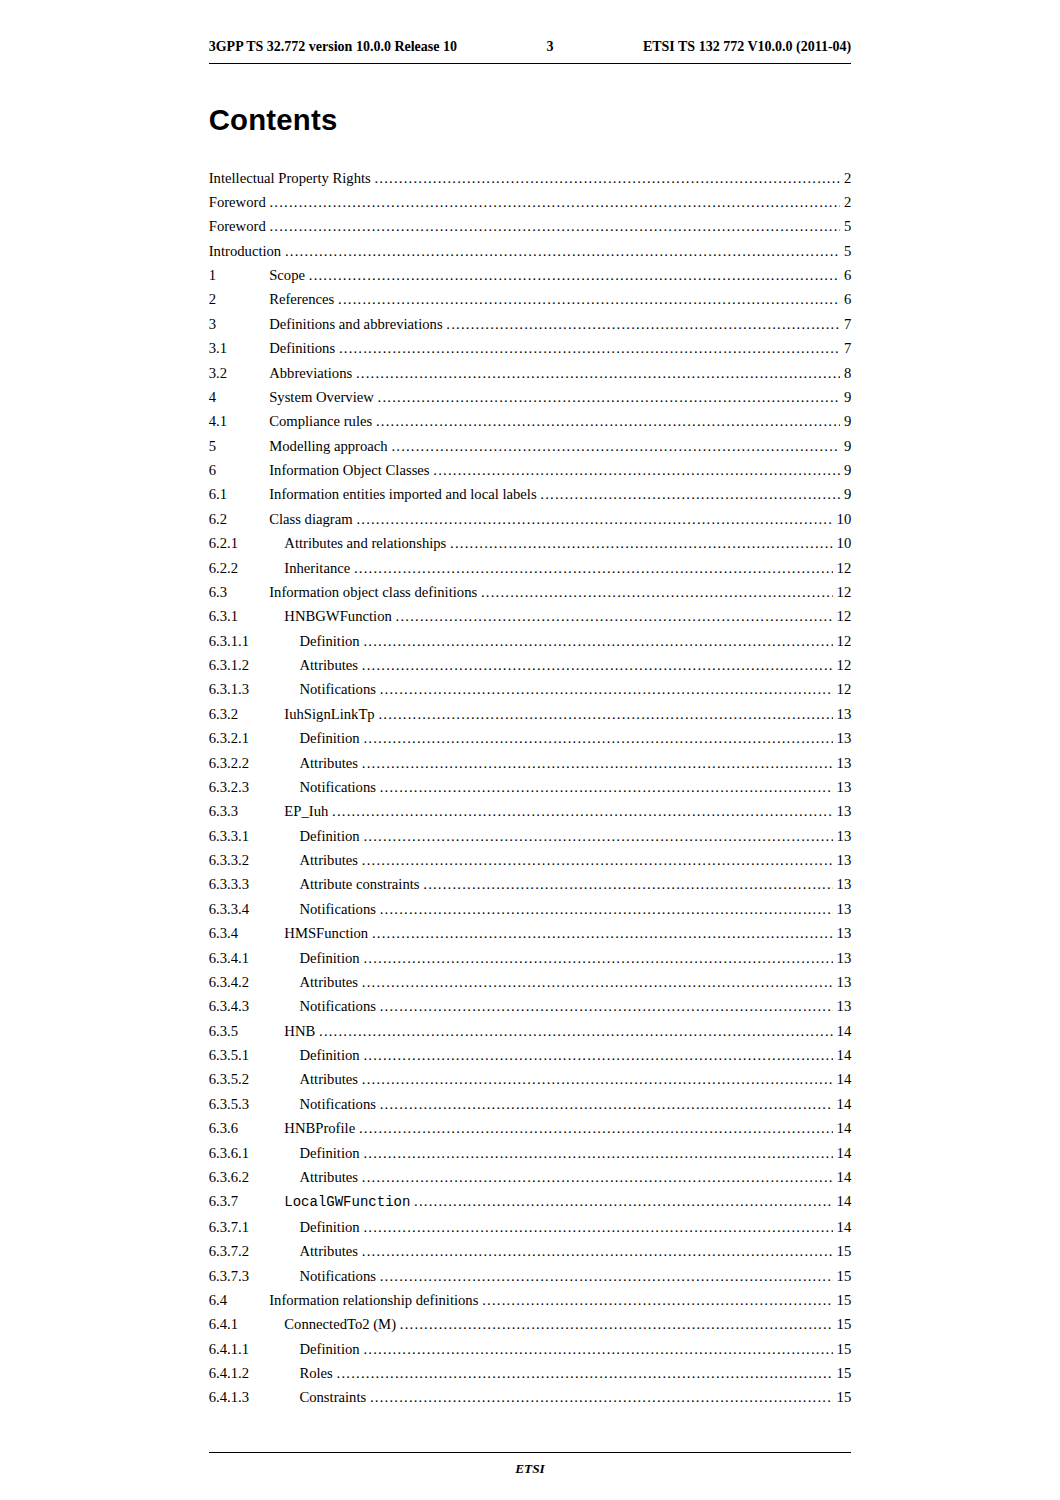3GPP TS 32.772 version 10.0.0 Release 10
3
ETSI TS 132 772 V10.0.0 (2011-04)
Contents
Intellectual Property Rights................................................................................................................................ 2
Foreword............................................................................................................................................................. 2
Foreword............................................................................................................................................................. 5
Introduction....................................................................................................................................................... 5
1 Scope................................................................................................................................................. 6
2 References....................................................................................................................................... 6
3 Definitions and abbreviations............................................................................................................. 7
3.1 Definitions............................................................................................................................................................. 7
3.2 Abbreviations......................................................................................................................................................... 8
4 System Overview......................................................................................................................... 9
4.1 Compliance rules..................................................................................................................................................... 9
5 Modelling approach..................................................................................................................... 9
6 Information Object Classes................................................................................................................. 9
6.1 Information entities imported and local labels................................................................................................. 9
6.2 Class diagram......................................................................................................................................................... 10
6.2.1 Attributes and relationships............................................................................................................................. 10
6.2.2 Inheritance............................................................................................................................................. 12
6.3 Information object class definitions................................................................................................................. 12
6.3.1 HNBGWFunction............................................................................................................................. 12
6.3.1.1 Definition............................................................................................................................. 12
6.3.1.2 Attributes............................................................................................................................. 12
6.3.1.3 Notifications............................................................................................................................. 12
6.3.2 IuhSignLinkTp............................................................................................................................. 13
6.3.2.1 Definition............................................................................................................................. 13
6.3.2.2 Attributes............................................................................................................................. 13
6.3.2.3 Notifications............................................................................................................................. 13
6.3.3 EP_Iuh............................................................................................................................. 13
6.3.3.1 Definition............................................................................................................................. 13
6.3.3.2 Attributes............................................................................................................................. 13
6.3.3.3 Attribute constraints............................................................................................................................. 13
6.3.3.4 Notifications............................................................................................................................. 13
6.3.4 HMSFunction............................................................................................................................. 13
6.3.4.1 Definition............................................................................................................................. 13
6.3.4.2 Attributes............................................................................................................................. 13
6.3.4.3 Notifications............................................................................................................................. 13
6.3.5 HNB............................................................................................................................. 14
6.3.5.1 Definition............................................................................................................................. 14
6.3.5.2 Attributes............................................................................................................................. 14
6.3.5.3 Notifications............................................................................................................................. 14
6.3.6 HNBProfile............................................................................................................................. 14
6.3.6.1 Definition............................................................................................................................. 14
6.3.6.2 Attributes............................................................................................................................. 14
6.3.7 LocalGWFunction............................................................................................................................. 14
6.3.7.1 Definition............................................................................................................................. 14
6.3.7.2 Attributes............................................................................................................................. 15
6.3.7.3 Notifications............................................................................................................................. 15
6.4 Information relationship definitions................................................................................................................. 15
6.4.1 ConnectedTo2 (M)............................................................................................................................. 15
6.4.1.1 Definition............................................................................................................................. 15
6.4.1.2 Roles............................................................................................................................. 15
6.4.1.3 Constraints............................................................................................................................. 15
ETSI